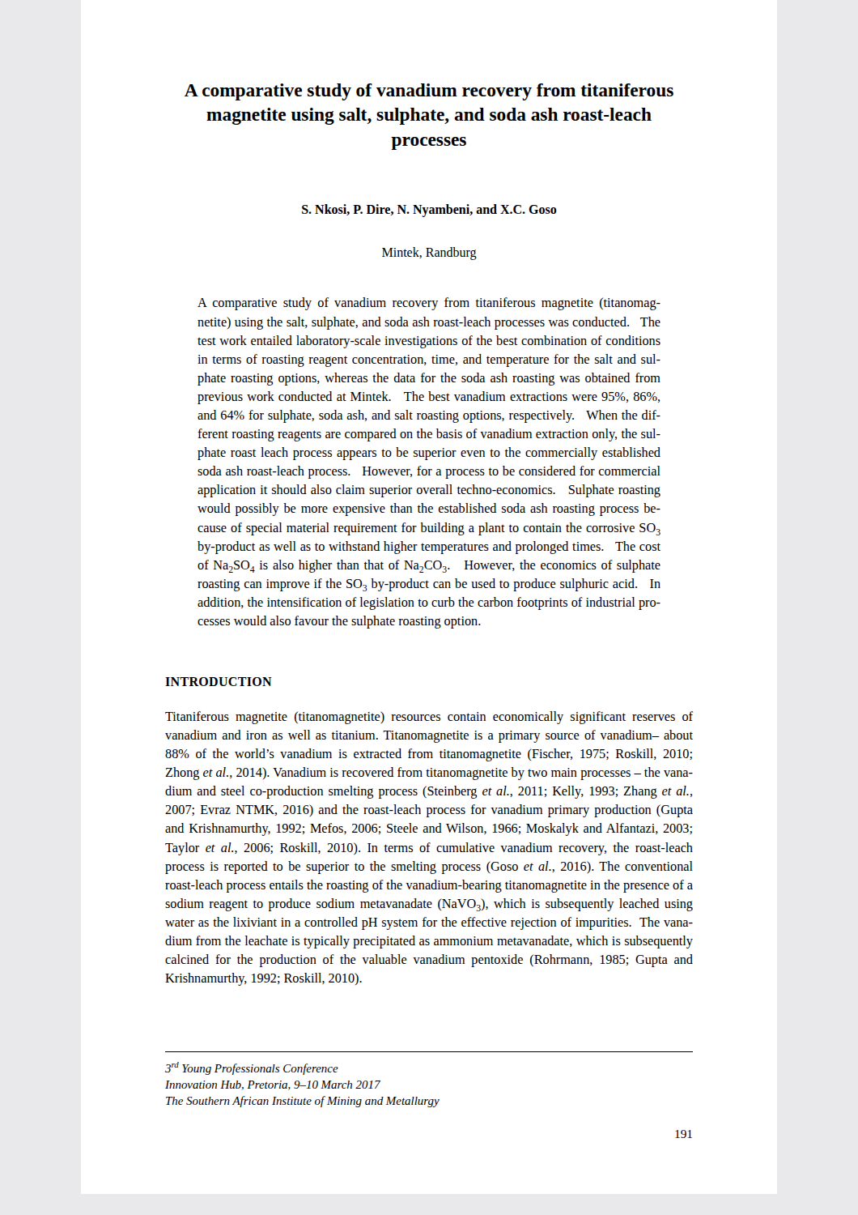A comparative study of vanadium recovery from titaniferous magnetite using salt, sulphate, and soda ash roast-leach processes
S. Nkosi, P. Dire, N. Nyambeni, and X.C. Goso
Mintek, Randburg
A comparative study of vanadium recovery from titaniferous magnetite (titanomagnetite) using the salt, sulphate, and soda ash roast-leach processes was conducted. The test work entailed laboratory-scale investigations of the best combination of conditions in terms of roasting reagent concentration, time, and temperature for the salt and sulphate roasting options, whereas the data for the soda ash roasting was obtained from previous work conducted at Mintek. The best vanadium extractions were 95%, 86%, and 64% for sulphate, soda ash, and salt roasting options, respectively. When the different roasting reagents are compared on the basis of vanadium extraction only, the sulphate roast leach process appears to be superior even to the commercially established soda ash roast-leach process. However, for a process to be considered for commercial application it should also claim superior overall techno-economics. Sulphate roasting would possibly be more expensive than the established soda ash roasting process because of special material requirement for building a plant to contain the corrosive SO3 by-product as well as to withstand higher temperatures and prolonged times. The cost of Na2SO4 is also higher than that of Na2CO3. However, the economics of sulphate roasting can improve if the SO3 by-product can be used to produce sulphuric acid. In addition, the intensification of legislation to curb the carbon footprints of industrial processes would also favour the sulphate roasting option.
INTRODUCTION
Titaniferous magnetite (titanomagnetite) resources contain economically significant reserves of vanadium and iron as well as titanium. Titanomagnetite is a primary source of vanadium– about 88% of the world’s vanadium is extracted from titanomagnetite (Fischer, 1975; Roskill, 2010; Zhong et al., 2014). Vanadium is recovered from titanomagnetite by two main processes – the vanadium and steel co-production smelting process (Steinberg et al., 2011; Kelly, 1993; Zhang et al., 2007; Evraz NTMK, 2016) and the roast-leach process for vanadium primary production (Gupta and Krishnamurthy, 1992; Mefos, 2006; Steele and Wilson, 1966; Moskalyk and Alfantazi, 2003; Taylor et al., 2006; Roskill, 2010). In terms of cumulative vanadium recovery, the roast-leach process is reported to be superior to the smelting process (Goso et al., 2016). The conventional roast-leach process entails the roasting of the vanadium-bearing titanomagnetite in the presence of a sodium reagent to produce sodium metavanadate (NaVO3), which is subsequently leached using water as the lixiviant in a controlled pH system for the effective rejection of impurities. The vanadium from the leachate is typically precipitated as ammonium metavanadate, which is subsequently calcined for the production of the valuable vanadium pentoxide (Rohrmann, 1985; Gupta and Krishnamurthy, 1992; Roskill, 2010).
3rd Young Professionals Conference
Innovation Hub, Pretoria, 9–10 March 2017
The Southern African Institute of Mining and Metallurgy
191